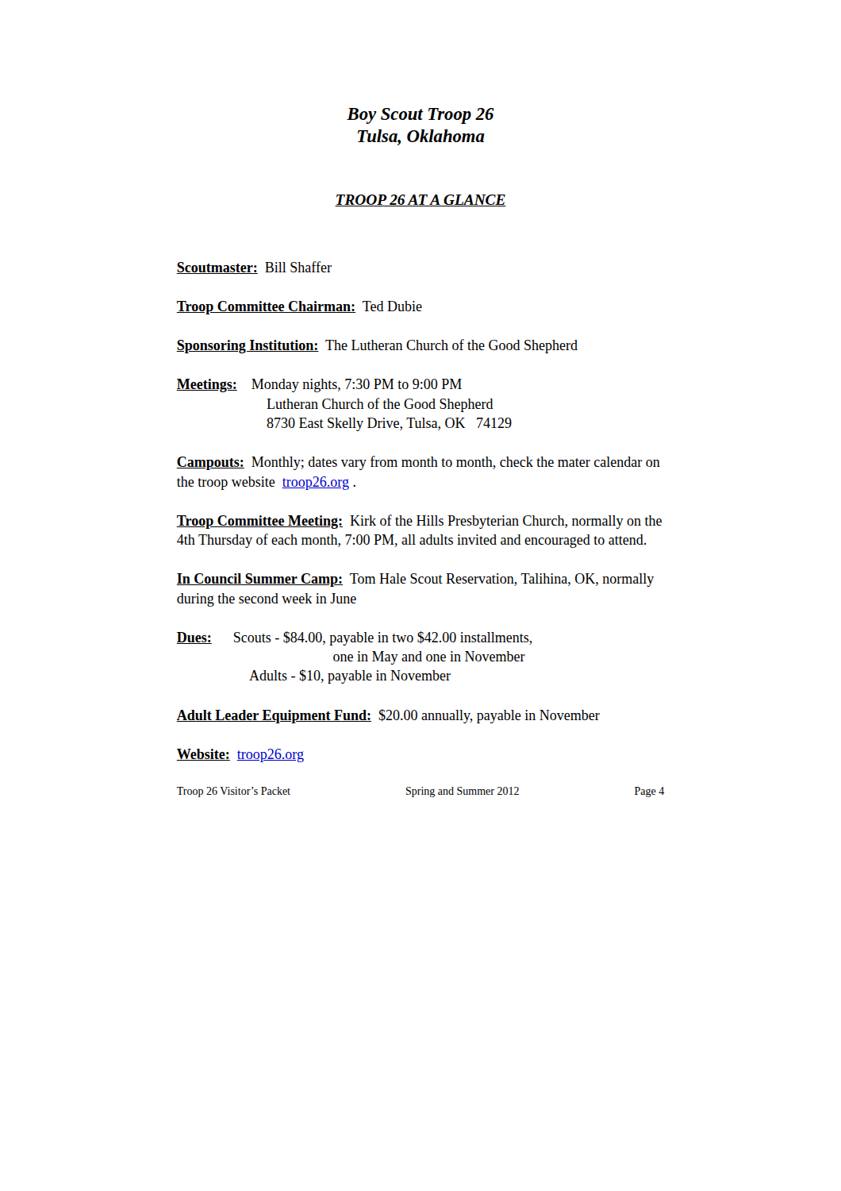Boy Scout Troop 26
Tulsa, Oklahoma
TROOP 26 AT A GLANCE
Scoutmaster: Bill Shaffer
Troop Committee Chairman: Ted Dubie
Sponsoring Institution: The Lutheran Church of the Good Shepherd
Meetings: Monday nights, 7:30 PM to 9:00 PM Lutheran Church of the Good Shepherd 8730 East Skelly Drive, Tulsa, OK 74129
Campouts: Monthly; dates vary from month to month, check the mater calendar on the troop website troop26.org .
Troop Committee Meeting: Kirk of the Hills Presbyterian Church, normally on the 4th Thursday of each month, 7:00 PM, all adults invited and encouraged to attend.
In Council Summer Camp: Tom Hale Scout Reservation, Talihina, OK, normally during the second week in June
Dues: Scouts - $84.00, payable in two $42.00 installments, one in May and one in November Adults - $10, payable in November
Adult Leader Equipment Fund: $20.00 annually, payable in November
Website: troop26.org
Troop 26 Visitor’s Packet Spring and Summer 2012 Page 4